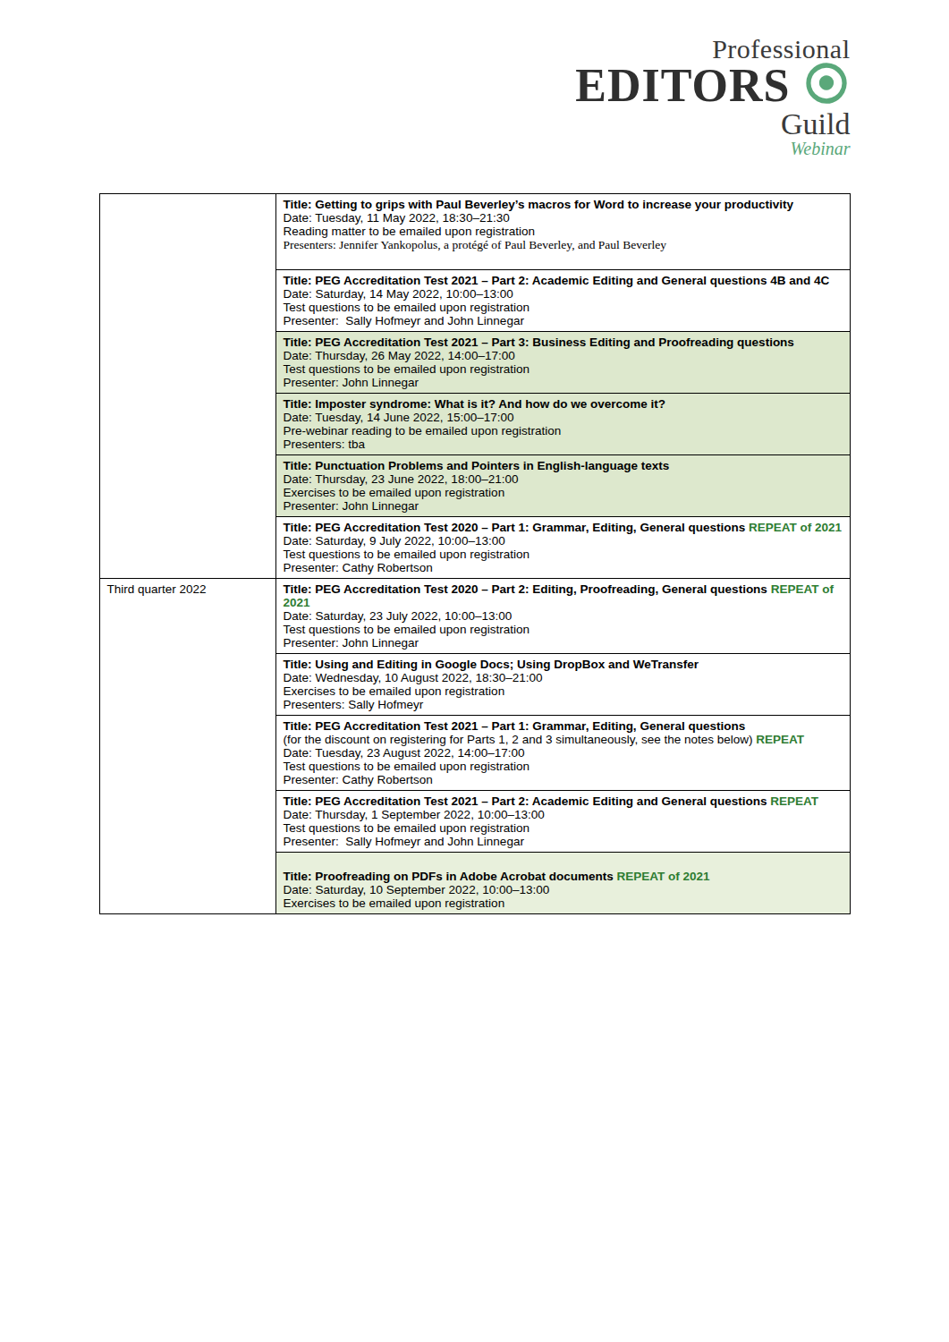Professional
EDITORS ⦿
Guild
Webinar
| | Title: Getting to grips with Paul Beverley’s macros for Word to increase your productivity Date: Tuesday, 11 May 2022, 18:30–21:30 Reading matter to be emailed upon registration Presenters: Jennifer Yankopolus, a protégé of Paul Beverley, and Paul Beverley |
| Title: PEG Accreditation Test 2021 – Part 2: Academic Editing and General questions 4B and 4C Date: Saturday, 14 May 2022, 10:00–13:00 Test questions to be emailed upon registration Presenter: Sally Hofmeyr and John Linnegar |
| Title: PEG Accreditation Test 2021 – Part 3: Business Editing and Proofreading questions Date: Thursday, 26 May 2022, 14:00–17:00 Test questions to be emailed upon registration Presenter: John Linnegar |
| Title: Imposter syndrome: What is it? And how do we overcome it? Date: Tuesday, 14 June 2022, 15:00–17:00 Pre-webinar reading to be emailed upon registration Presenters: tba |
| Title: Punctuation Problems and Pointers in English-language texts Date: Thursday, 23 June 2022, 18:00–21:00 Exercises to be emailed upon registration Presenter: John Linnegar |
| Title: PEG Accreditation Test 2020 – Part 1: Grammar, Editing, General questions REPEAT of 2021 Date: Saturday, 9 July 2022, 10:00–13:00 Test questions to be emailed upon registration Presenter: Cathy Robertson |
| Third quarter 2022 | Title: PEG Accreditation Test 2020 – Part 2: Editing, Proofreading, General questions REPEAT of 2021 Date: Saturday, 23 July 2022, 10:00–13:00 Test questions to be emailed upon registration Presenter: John Linnegar |
| Title: Using and Editing in Google Docs; Using DropBox and WeTransfer Date: Wednesday, 10 August 2022, 18:30–21:00 Exercises to be emailed upon registration Presenters: Sally Hofmeyr |
| Title: PEG Accreditation Test 2021 – Part 1: Grammar, Editing, General questions (for the discount on registering for Parts 1, 2 and 3 simultaneously, see the notes below) REPEAT Date: Tuesday, 23 August 2022, 14:00–17:00 Test questions to be emailed upon registration Presenter: Cathy Robertson |
| Title: PEG Accreditation Test 2021 – Part 2: Academic Editing and General questions REPEAT Date: Thursday, 1 September 2022, 10:00–13:00 Test questions to be emailed upon registration Presenter: Sally Hofmeyr and John Linnegar |
| Title: Proofreading on PDFs in Adobe Acrobat documents REPEAT of 2021 Date: Saturday, 10 September 2022, 10:00–13:00 Exercises to be emailed upon registration |